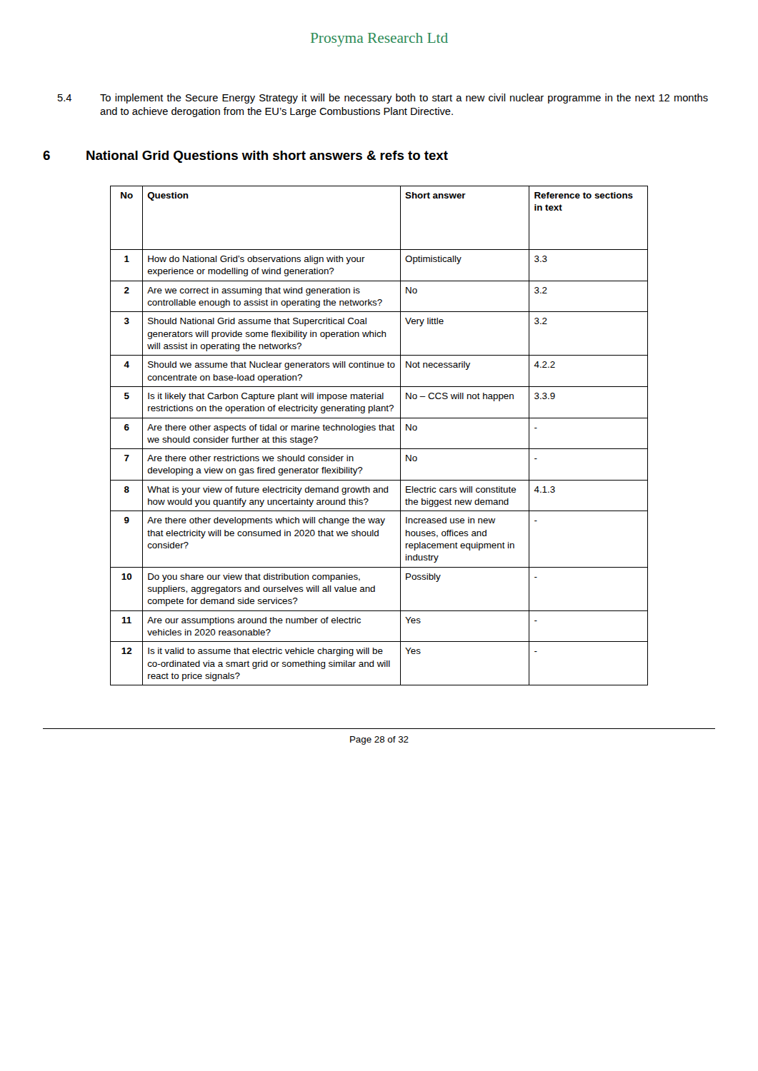Prosyma Research Ltd
5.4
To implement the Secure Energy Strategy it will be necessary both to start a new civil nuclear programme in the next 12 months and to achieve derogation from the EU’s Large Combustions Plant Directive.
6 National Grid Questions with short answers & refs to text
| No | Question | Short answer | Reference to sections in text |
| --- | --- | --- | --- |
| 1 | How do National Grid’s observations align with your experience or modelling of wind generation? | Optimistically | 3.3 |
| 2 | Are we correct in assuming that wind generation is controllable enough to assist in operating the networks? | No | 3.2 |
| 3 | Should National Grid assume that Supercritical Coal generators will provide some flexibility in operation which will assist in operating the networks? | Very little | 3.2 |
| 4 | Should we assume that Nuclear generators will continue to concentrate on base-load operation? | Not necessarily | 4.2.2 |
| 5 | Is it likely that Carbon Capture plant will impose material restrictions on the operation of electricity generating plant? | No – CCS will not happen | 3.3.9 |
| 6 | Are there other aspects of tidal or marine technologies that we should consider further at this stage? | No | - |
| 7 | Are there other restrictions we should consider in developing a view on gas fired generator flexibility? | No | - |
| 8 | What is your view of future electricity demand growth and how would you quantify any uncertainty around this? | Electric cars will constitute the biggest new demand | 4.1.3 |
| 9 | Are there other developments which will change the way that electricity will be consumed in 2020 that we should consider? | Increased use in new houses, offices and replacement equipment in industry | - |
| 10 | Do you share our view that distribution companies, suppliers, aggregators and ourselves will all value and compete for demand side services? | Possibly | - |
| 11 | Are our assumptions around the number of electric vehicles in 2020 reasonable? | Yes | - |
| 12 | Is it valid to assume that electric vehicle charging will be co-ordinated via a smart grid or something similar and will react to price signals? | Yes | - |
Page 28 of 32